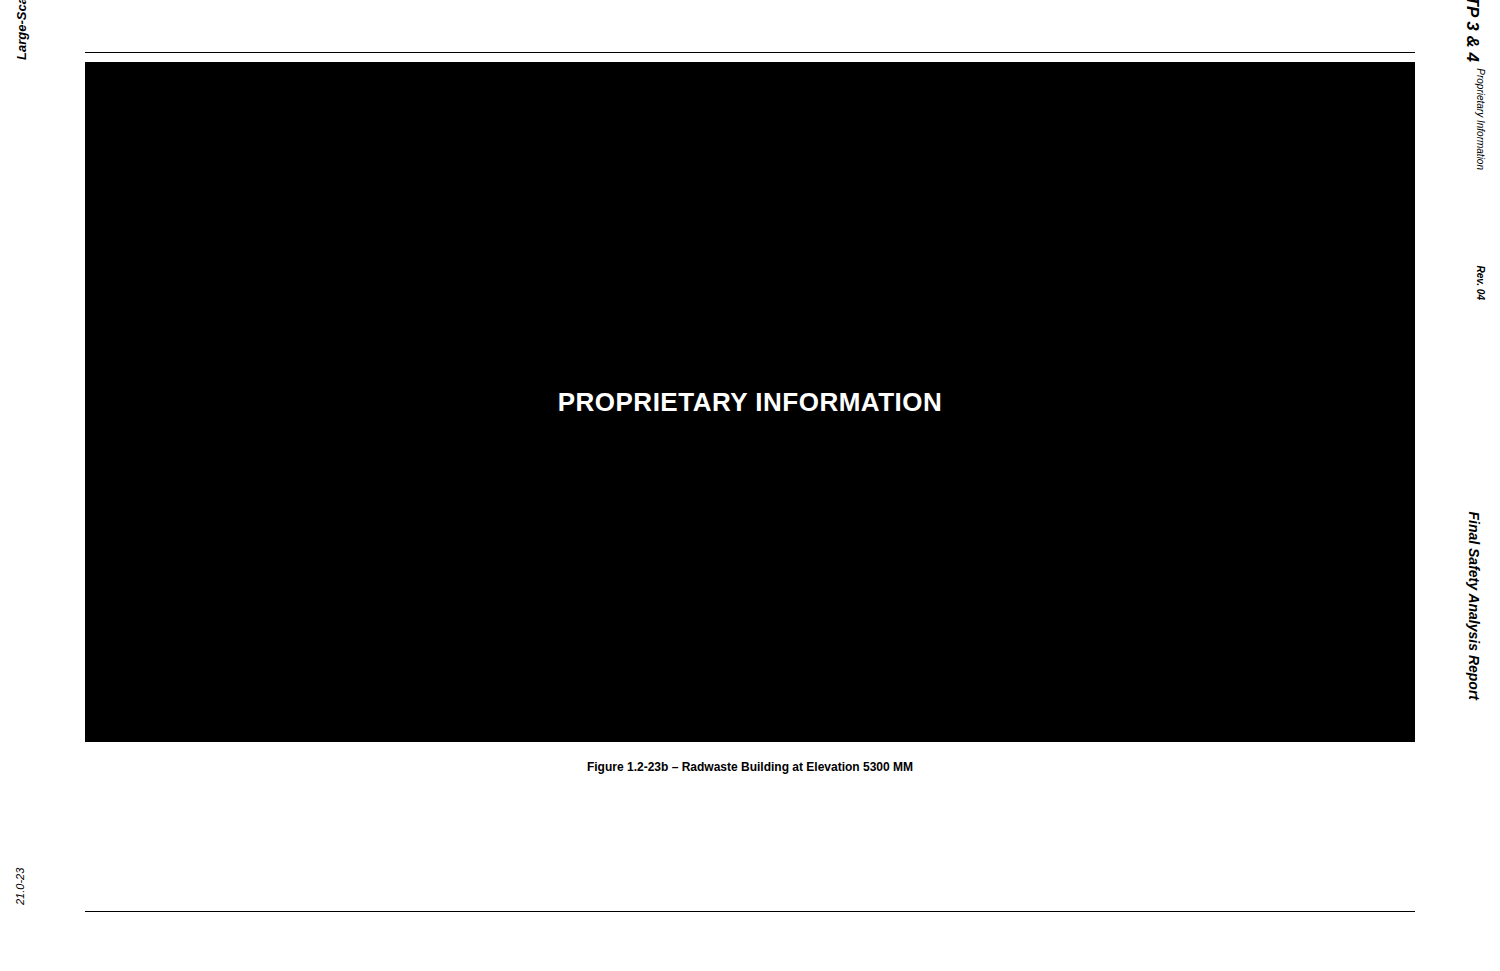Large-Scale Drawings
21.0-23
STP 3 & 4
Proprietary Information
Rev. 04
Final Safety Analysis Report
PROPRIETARY INFORMATION
Figure 1.2-23b – Radwaste Building at Elevation 5300 MM